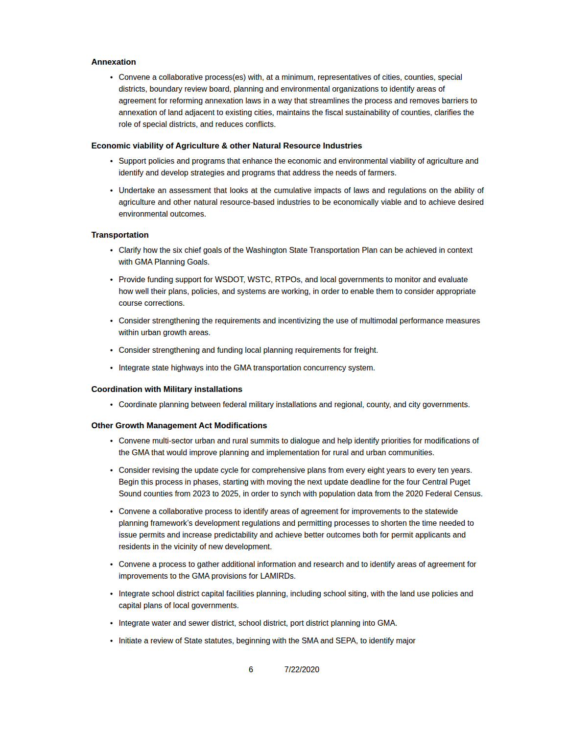Annexation
Convene a collaborative process(es) with, at a minimum, representatives of cities, counties, special districts, boundary review board, planning and environmental organizations to identify areas of agreement for reforming annexation laws in a way that streamlines the process and removes barriers to annexation of land adjacent to existing cities, maintains the fiscal sustainability of counties, clarifies the role of special districts, and reduces conflicts.
Economic viability of Agriculture & other Natural Resource Industries
Support policies and programs that enhance the economic and environmental viability of agriculture and identify and develop strategies and programs that address the needs of farmers.
Undertake an assessment that looks at the cumulative impacts of laws and regulations on the ability of agriculture and other natural resource-based industries to be economically viable and to achieve desired environmental outcomes.
Transportation
Clarify how the six chief goals of the Washington State Transportation Plan can be achieved in context with GMA Planning Goals.
Provide funding support for WSDOT, WSTC, RTPOs, and local governments to monitor and evaluate how well their plans, policies, and systems are working, in order to enable them to consider appropriate course corrections.
Consider strengthening the requirements and incentivizing the use of multimodal performance measures within urban growth areas.
Consider strengthening and funding local planning requirements for freight.
Integrate state highways into the GMA transportation concurrency system.
Coordination with Military installations
Coordinate planning between federal military installations and regional, county, and city governments.
Other Growth Management Act Modifications
Convene multi-sector urban and rural summits to dialogue and help identify priorities for modifications of the GMA that would improve planning and implementation for rural and urban communities.
Consider revising the update cycle for comprehensive plans from every eight years to every ten years. Begin this process in phases, starting with moving the next update deadline for the four Central Puget Sound counties from 2023 to 2025, in order to synch with population data from the 2020 Federal Census.
Convene a collaborative process to identify areas of agreement for improvements to the statewide planning framework’s development regulations and permitting processes to shorten the time needed to issue permits and increase predictability and achieve better outcomes both for permit applicants and residents in the vicinity of new development.
Convene a process to gather additional information and research and to identify areas of agreement for improvements to the GMA provisions for LAMIRDs.
Integrate school district capital facilities planning, including school siting, with the land use policies and capital plans of local governments.
Integrate water and sewer district, school district, port district planning into GMA.
Initiate a review of State statutes, beginning with the SMA and SEPA, to identify major
67/22/2020